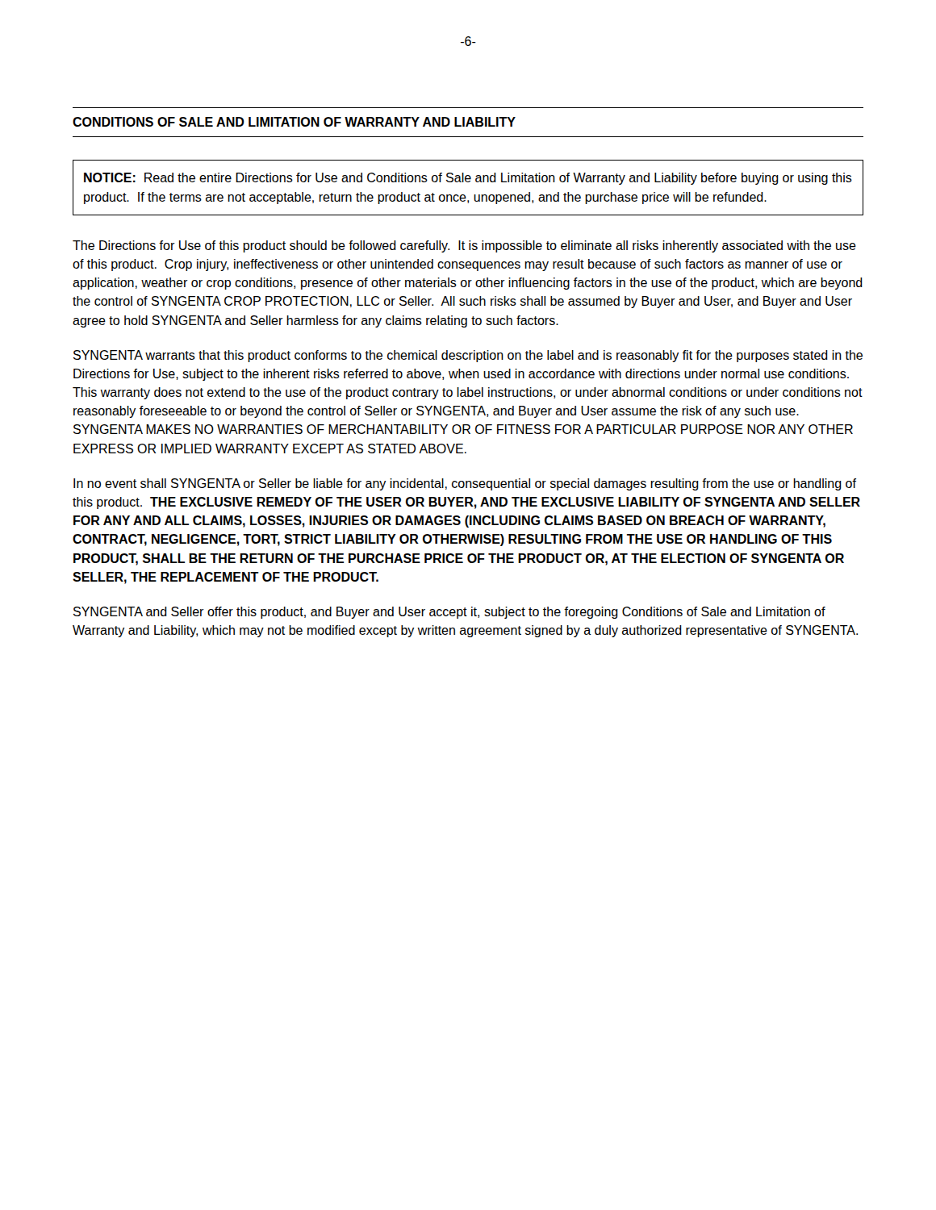-6-
CONDITIONS OF SALE AND LIMITATION OF WARRANTY AND LIABILITY
NOTICE: Read the entire Directions for Use and Conditions of Sale and Limitation of Warranty and Liability before buying or using this product. If the terms are not acceptable, return the product at once, unopened, and the purchase price will be refunded.
The Directions for Use of this product should be followed carefully. It is impossible to eliminate all risks inherently associated with the use of this product. Crop injury, ineffectiveness or other unintended consequences may result because of such factors as manner of use or application, weather or crop conditions, presence of other materials or other influencing factors in the use of the product, which are beyond the control of SYNGENTA CROP PROTECTION, LLC or Seller. All such risks shall be assumed by Buyer and User, and Buyer and User agree to hold SYNGENTA and Seller harmless for any claims relating to such factors.
SYNGENTA warrants that this product conforms to the chemical description on the label and is reasonably fit for the purposes stated in the Directions for Use, subject to the inherent risks referred to above, when used in accordance with directions under normal use conditions. This warranty does not extend to the use of the product contrary to label instructions, or under abnormal conditions or under conditions not reasonably foreseeable to or beyond the control of Seller or SYNGENTA, and Buyer and User assume the risk of any such use. SYNGENTA MAKES NO WARRANTIES OF MERCHANTABILITY OR OF FITNESS FOR A PARTICULAR PURPOSE NOR ANY OTHER EXPRESS OR IMPLIED WARRANTY EXCEPT AS STATED ABOVE.
In no event shall SYNGENTA or Seller be liable for any incidental, consequential or special damages resulting from the use or handling of this product. THE EXCLUSIVE REMEDY OF THE USER OR BUYER, AND THE EXCLUSIVE LIABILITY OF SYNGENTA AND SELLER FOR ANY AND ALL CLAIMS, LOSSES, INJURIES OR DAMAGES (INCLUDING CLAIMS BASED ON BREACH OF WARRANTY, CONTRACT, NEGLIGENCE, TORT, STRICT LIABILITY OR OTHERWISE) RESULTING FROM THE USE OR HANDLING OF THIS PRODUCT, SHALL BE THE RETURN OF THE PURCHASE PRICE OF THE PRODUCT OR, AT THE ELECTION OF SYNGENTA OR SELLER, THE REPLACEMENT OF THE PRODUCT.
SYNGENTA and Seller offer this product, and Buyer and User accept it, subject to the foregoing Conditions of Sale and Limitation of Warranty and Liability, which may not be modified except by written agreement signed by a duly authorized representative of SYNGENTA.